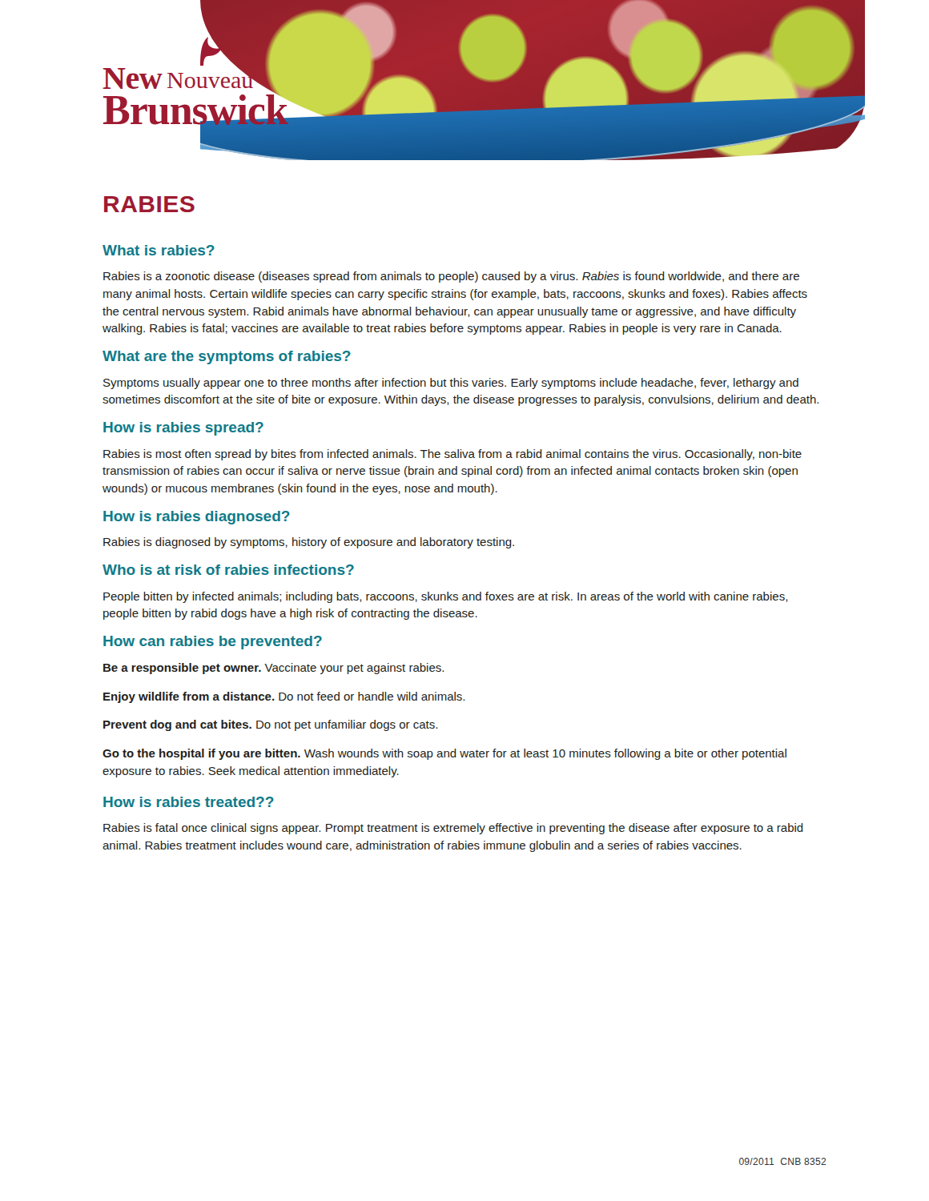New Nouveau
Brunswick
Rabies
What is rabies?
Rabies is a zoonotic disease (diseases spread from animals to people) caused by a virus. Rabies is found worldwide, and there are many animal hosts. Certain wildlife species can carry specific strains (for example, bats, raccoons, skunks and foxes). Rabies affects the central nervous system. Rabid animals have abnormal behaviour, can appear unusually tame or aggressive, and have difficulty walking. Rabies is fatal; vaccines are available to treat rabies before symptoms appear. Rabies in people is very rare in Canada.
What are the symptoms of rabies?
Symptoms usually appear one to three months after infection but this varies. Early symptoms include headache, fever, lethargy and sometimes discomfort at the site of bite or exposure. Within days, the disease progresses to paralysis, convulsions, delirium and death.
How is rabies spread?
Rabies is most often spread by bites from infected animals. The saliva from a rabid animal contains the virus. Occasionally, non-bite transmission of rabies can occur if saliva or nerve tissue (brain and spinal cord) from an infected animal contacts broken skin (open wounds) or mucous membranes (skin found in the eyes, nose and mouth).
How is rabies diagnosed?
Rabies is diagnosed by symptoms, history of exposure and laboratory testing.
Who is at risk of rabies infections?
People bitten by infected animals; including bats, raccoons, skunks and foxes are at risk. In areas of the world with canine rabies, people bitten by rabid dogs have a high risk of contracting the disease.
How can rabies be prevented?
Be a responsible pet owner. Vaccinate your pet against rabies.
Enjoy wildlife from a distance. Do not feed or handle wild animals.
Prevent dog and cat bites. Do not pet unfamiliar dogs or cats.
Go to the hospital if you are bitten. Wash wounds with soap and water for at least 10 minutes following a bite or other potential exposure to rabies. Seek medical attention immediately.
How is rabies treated??
Rabies is fatal once clinical signs appear. Prompt treatment is extremely effective in preventing the disease after exposure to a rabid animal. Rabies treatment includes wound care, administration of rabies immune globulin and a series of rabies vaccines.
09/2011 CNB 8352